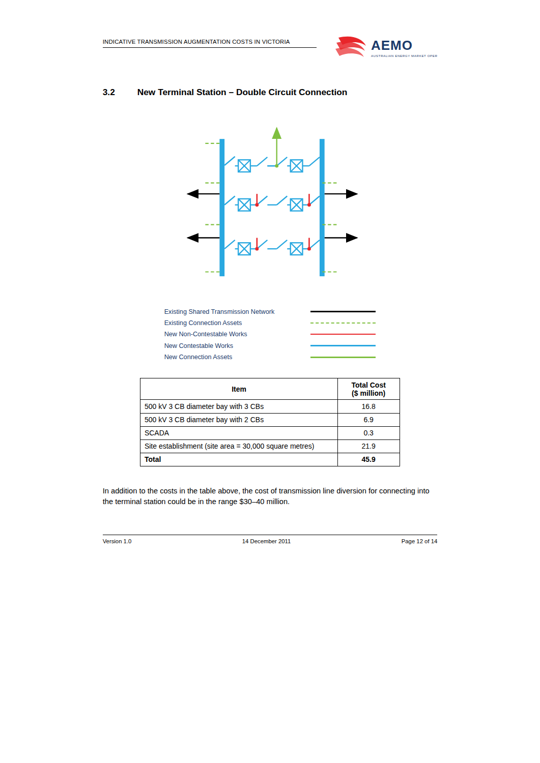INDICATIVE TRANSMISSION AUGMENTATION COSTS IN VICTORIA
AEMO AUSTRALIAN ENERGY MARKET OPERATOR
3.2 New Terminal Station – Double Circuit Connection
| Existing Shared Transmission Network | |
| Existing Connection Assets | |
| New Non-Contestable Works | |
| New Contestable Works | |
| New Connection Assets | |
| Item | Total Cost ($ million) |
| --- | --- |
| 500 kV 3 CB diameter bay with 3 CBs | 16.8 |
| 500 kV 3 CB diameter bay with 2 CBs | 6.9 |
| SCADA | 0.3 |
| Site establishment (site area = 30,000 square metres) | 21.9 |
| Total | 45.9 |
In addition to the costs in the table above, the cost of transmission line diversion for connecting into the terminal station could be in the range $30–40 million.
Version 1.0
14 December 2011
Page 12 of 14